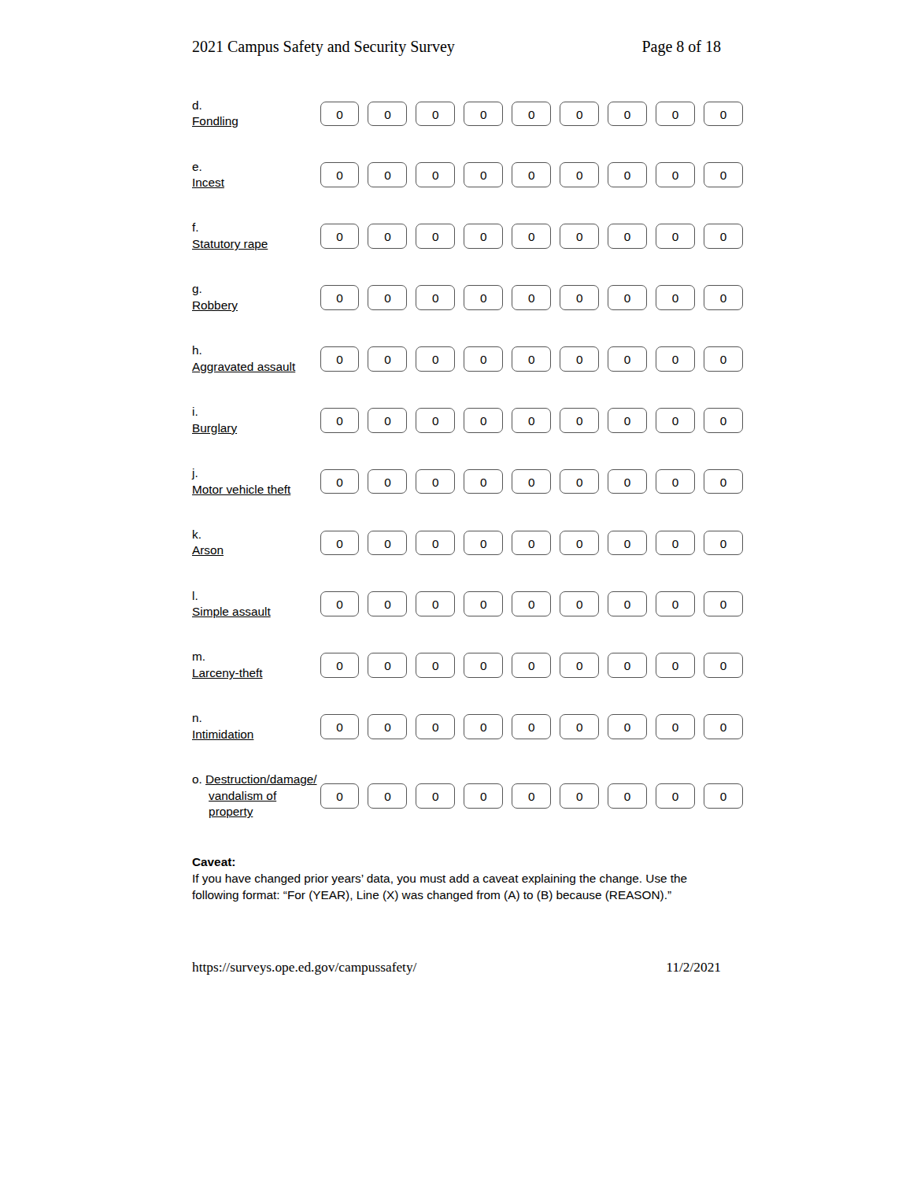2021 Campus Safety and Security Survey
Page 8 of 18
| d. Fondling | 0 0 0 0 0 0 0 0 0 |
| e. Incest | 0 0 0 0 0 0 0 0 0 |
| f. Statutory rape | 0 0 0 0 0 0 0 0 0 |
| g. Robbery | 0 0 0 0 0 0 0 0 0 |
| h. Aggravated assault | 0 0 0 0 0 0 0 0 0 |
| i. Burglary | 0 0 0 0 0 0 0 0 0 |
| j. Motor vehicle theft | 0 0 0 0 0 0 0 0 0 |
| k. Arson | 0 0 0 0 0 0 0 0 0 |
| l. Simple assault | 0 0 0 0 0 0 0 0 0 |
| m. Larceny-theft | 0 0 0 0 0 0 0 0 0 |
| n. Intimidation | 0 0 0 0 0 0 0 0 0 |
| o. Destruction/damage/ vandalism of property | 0 0 0 0 0 0 0 0 0 |
Caveat:
If you have changed prior years’ data, you must add a caveat explaining the change. Use the following format: “For (YEAR), Line (X) was changed from (A) to (B) because (REASON).”
https://surveys.ope.ed.gov/campussafety/
11/2/2021